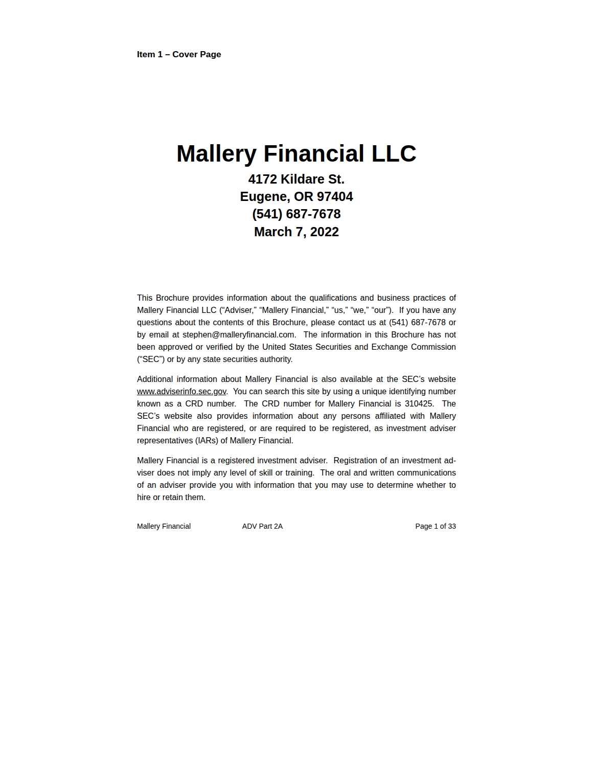Item 1 – Cover Page
Mallery Financial LLC
4172 Kildare St.
Eugene, OR 97404
(541) 687-7678
March 7, 2022
This Brochure provides information about the qualifications and business practices of Mallery Financial LLC (“Adviser,” “Mallery Financial,” “us,” “we,” “our”). If you have any questions about the contents of this Brochure, please contact us at (541) 687-7678 or by email at stephen@malleryfinancial.com. The information in this Brochure has not been approved or verified by the United States Securities and Exchange Commission (“SEC”) or by any state securities authority.
Additional information about Mallery Financial is also available at the SEC’s website www.adviserinfo.sec.gov. You can search this site by using a unique identifying number known as a CRD number. The CRD number for Mallery Financial is 310425. The SEC’s website also provides information about any persons affiliated with Mallery Financial who are registered, or are required to be registered, as investment adviser representatives (IARs) of Mallery Financial.
Mallery Financial is a registered investment adviser. Registration of an investment adviser does not imply any level of skill or training. The oral and written communications of an adviser provide you with information that you may use to determine whether to hire or retain them.
Mallery Financial
ADV Part 2A
Page 1 of 33